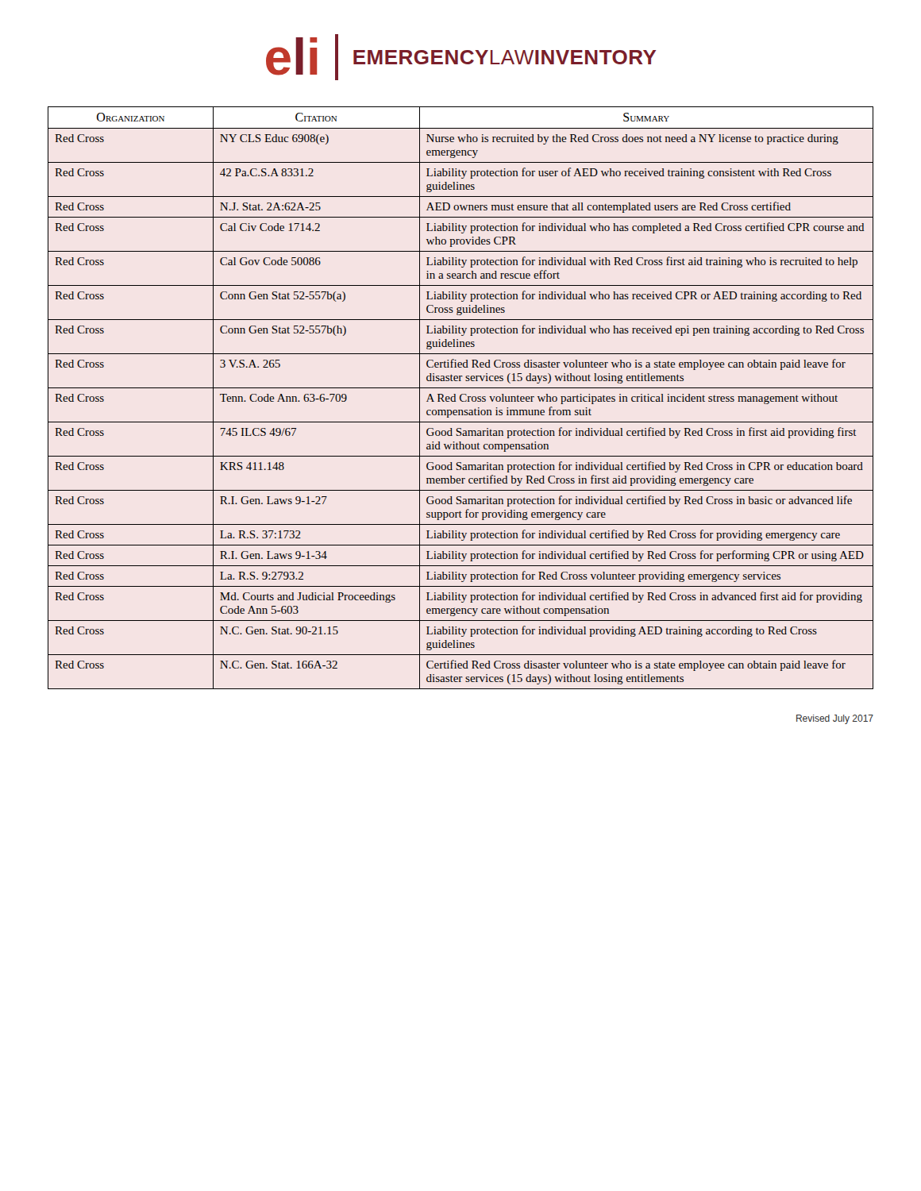eli EMERGENCYLAWINVENTORY
| Organization | Citation | Summary |
| --- | --- | --- |
| Red Cross | NY CLS Educ 6908(e) | Nurse who is recruited by the Red Cross does not need a NY license to practice during emergency |
| Red Cross | 42 Pa.C.S.A 8331.2 | Liability protection for user of AED who received training consistent with Red Cross guidelines |
| Red Cross | N.J. Stat. 2A:62A-25 | AED owners must ensure that all contemplated users are Red Cross certified |
| Red Cross | Cal Civ Code 1714.2 | Liability protection for individual who has completed a Red Cross certified CPR course and who provides CPR |
| Red Cross | Cal Gov Code 50086 | Liability protection for individual with Red Cross first aid training who is recruited to help in a search and rescue effort |
| Red Cross | Conn Gen Stat 52-557b(a) | Liability protection for individual who has received CPR or AED training according to Red Cross guidelines |
| Red Cross | Conn Gen Stat 52-557b(h) | Liability protection for individual who has received epi pen training according to Red Cross guidelines |
| Red Cross | 3 V.S.A. 265 | Certified Red Cross disaster volunteer who is a state employee can obtain paid leave for disaster services (15 days) without losing entitlements |
| Red Cross | Tenn. Code Ann. 63-6-709 | A Red Cross volunteer who participates in critical incident stress management without compensation is immune from suit |
| Red Cross | 745 ILCS 49/67 | Good Samaritan protection for individual certified by Red Cross in first aid providing first aid without compensation |
| Red Cross | KRS 411.148 | Good Samaritan protection for individual certified by Red Cross in CPR or education board member certified by Red Cross in first aid providing emergency care |
| Red Cross | R.I. Gen. Laws 9-1-27 | Good Samaritan protection for individual certified by Red Cross in basic or advanced life support for providing emergency care |
| Red Cross | La. R.S. 37:1732 | Liability protection for individual certified by Red Cross for providing emergency care |
| Red Cross | R.I. Gen. Laws 9-1-34 | Liability protection for individual certified by Red Cross for performing CPR or using AED |
| Red Cross | La. R.S. 9:2793.2 | Liability protection for Red Cross volunteer providing emergency services |
| Red Cross | Md. Courts and Judicial Proceedings Code Ann 5-603 | Liability protection for individual certified by Red Cross in advanced first aid for providing emergency care without compensation |
| Red Cross | N.C. Gen. Stat. 90-21.15 | Liability protection for individual providing AED training according to Red Cross guidelines |
| Red Cross | N.C. Gen. Stat. 166A-32 | Certified Red Cross disaster volunteer who is a state employee can obtain paid leave for disaster services (15 days) without losing entitlements |
Revised July 2017